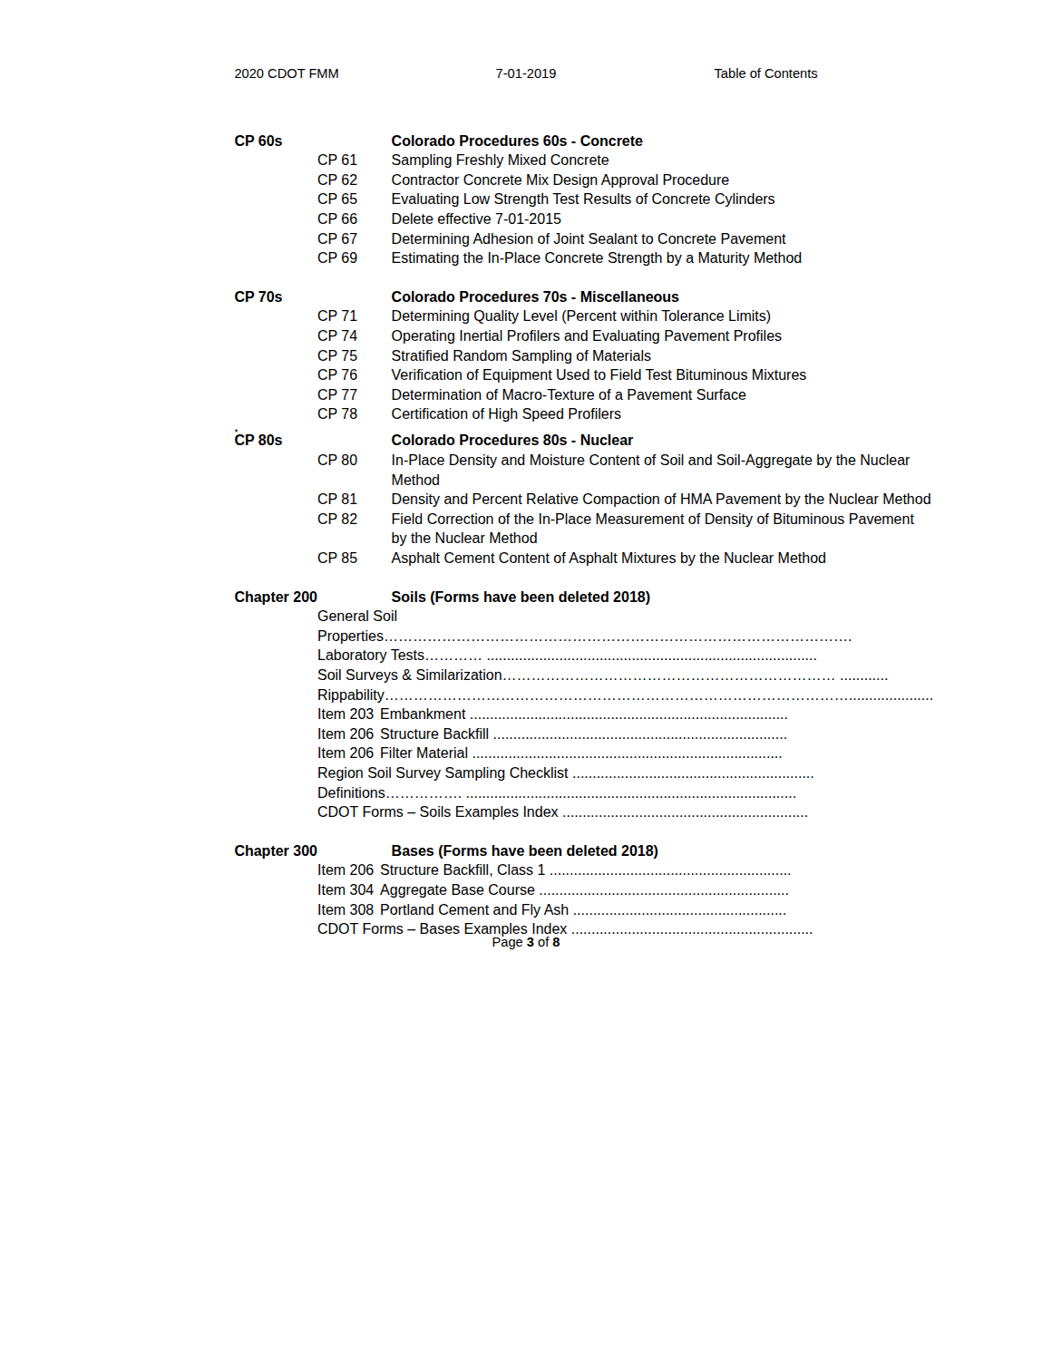2020 CDOT FMM
7-01-2019
Table of Contents
| CP 60s | | Colorado Procedures 60s - Concrete |
| | CP 61 | Sampling Freshly Mixed Concrete |
| | CP 62 | Contractor Concrete Mix Design Approval Procedure |
| | CP 65 | Evaluating Low Strength Test Results of Concrete Cylinders |
| | CP 66 | Delete effective 7-01-2015 |
| | CP 67 | Determining Adhesion of Joint Sealant to Concrete Pavement |
| | CP 69 | Estimating the In-Place Concrete Strength by a Maturity Method |
| CP 70s | | Colorado Procedures 70s - Miscellaneous |
| | CP 71 | Determining Quality Level (Percent within Tolerance Limits) |
| | CP 74 | Operating Inertial Profilers and Evaluating Pavement Profiles |
| | CP 75 | Stratified Random Sampling of Materials |
| | CP 76 | Verification of Equipment Used to Field Test Bituminous Mixtures |
| | CP 77 | Determination of Macro-Texture of a Pavement Surface |
| | CP 78 | Certification of High Speed Profilers |
| . | | |
| CP 80s | | Colorado Procedures 80s - Nuclear |
| | CP 80 | In-Place Density and Moisture Content of Soil and Soil-Aggregate by the Nuclear Method |
| | CP 81 | Density and Percent Relative Compaction of HMA Pavement by the Nuclear Method |
| | CP 82 | Field Correction of the In-Place Measurement of Density of Bituminous Pavement by the Nuclear Method |
| | CP 85 | Asphalt Cement Content of Asphalt Mixtures by the Nuclear Method |
| Chapter 200 | | Soils (Forms have been deleted 2018) |
| | General Soil Properties……………………………………………………………………………………. |
| | Laboratory Tests………… .................................................................................. |
| | Soil Surveys & Similarization…………………………………………………………… ............ |
| | Rippability……………………………………………………………………………………..................... |
| | Item 203 Embankment ............................................................................... |
| | Item 206 Structure Backfill ......................................................................... |
| | Item 206 Filter Material ............................................................................. |
| | Region Soil Survey Sampling Checklist ............................................................ |
| | Definitions……………. .................................................................................. |
| | CDOT Forms – Soils Examples Index ............................................................. |
| Chapter 300 | | Bases (Forms have been deleted 2018) |
| | Item 206 Structure Backfill, Class 1 ............................................................ |
| | Item 304 Aggregate Base Course .............................................................. |
| | Item 308 Portland Cement and Fly Ash ..................................................... |
| | CDOT Forms – Bases Examples Index ............................................................ |
Page 3 of 8